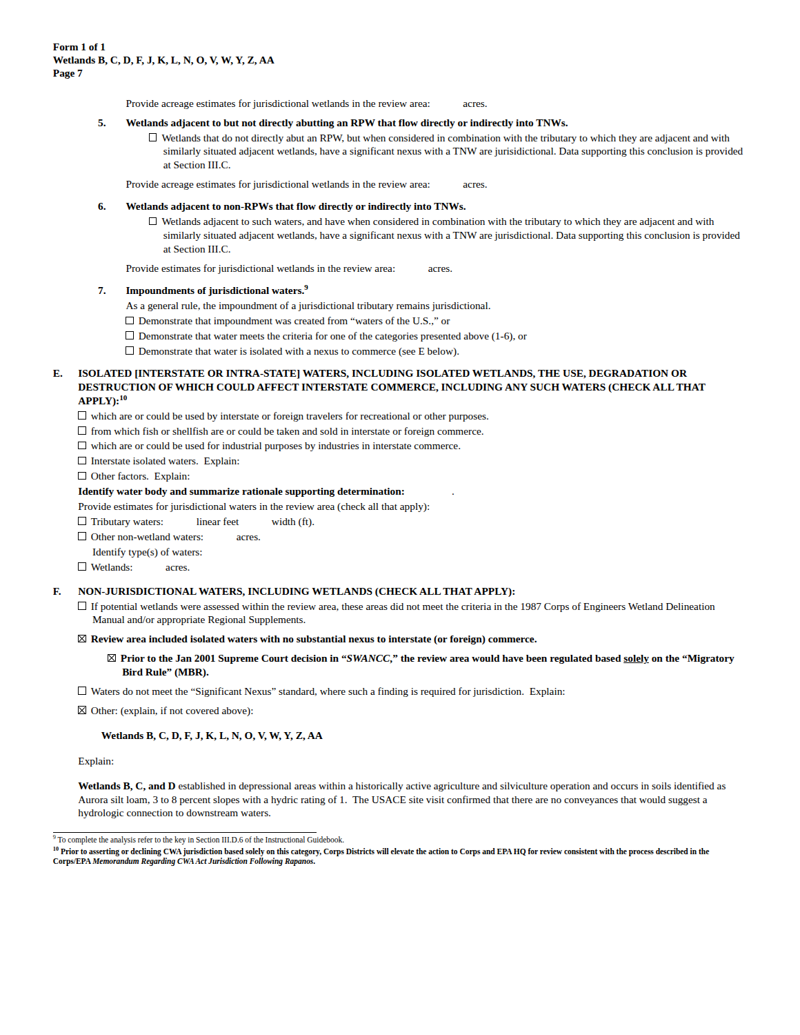Form 1 of 1
Wetlands B, C, D, F, J, K, L, N, O, V, W, Y, Z, AA
Page 7
Provide acreage estimates for jurisdictional wetlands in the review area: acres.
5.
Wetlands adjacent to but not directly abutting an RPW that flow directly or indirectly into TNWs.
Wetlands that do not directly abut an RPW, but when considered in combination with the tributary to which they are adjacent and with similarly situated adjacent wetlands, have a significant nexus with a TNW are jurisidictional. Data supporting this conclusion is provided at Section III.C.
Provide acreage estimates for jurisdictional wetlands in the review area: acres.
6.
Wetlands adjacent to non-RPWs that flow directly or indirectly into TNWs.
Wetlands adjacent to such waters, and have when considered in combination with the tributary to which they are adjacent and with similarly situated adjacent wetlands, have a significant nexus with a TNW are jurisdictional. Data supporting this conclusion is provided at Section III.C.
Provide estimates for jurisdictional wetlands in the review area: acres.
7.
Impoundments of jurisdictional waters.9
As a general rule, the impoundment of a jurisdictional tributary remains jurisdictional.
Demonstrate that impoundment was created from “waters of the U.S.,” or
Demonstrate that water meets the criteria for one of the categories presented above (1-6), or
Demonstrate that water is isolated with a nexus to commerce (see E below).
E.
ISOLATED [INTERSTATE OR INTRA-STATE] WATERS, INCLUDING ISOLATED WETLANDS, THE USE, DEGRADATION OR DESTRUCTION OF WHICH COULD AFFECT INTERSTATE COMMERCE, INCLUDING ANY SUCH WATERS (CHECK ALL THAT APPLY):10
which are or could be used by interstate or foreign travelers for recreational or other purposes.
from which fish or shellfish are or could be taken and sold in interstate or foreign commerce.
which are or could be used for industrial purposes by industries in interstate commerce.
Interstate isolated waters. Explain:
Other factors. Explain:
Identify water body and summarize rationale supporting determination: .
Provide estimates for jurisdictional waters in the review area (check all that apply):
Tributary waters: linear feet width (ft).
Other non-wetland waters: acres.
Identify type(s) of waters:
Wetlands: acres.
F.
NON-JURISDICTIONAL WATERS, INCLUDING WETLANDS (CHECK ALL THAT APPLY):
If potential wetlands were assessed within the review area, these areas did not meet the criteria in the 1987 Corps of Engineers Wetland Delineation Manual and/or appropriate Regional Supplements.
Review area included isolated waters with no substantial nexus to interstate (or foreign) commerce.
Prior to the Jan 2001 Supreme Court decision in “SWANCC,” the review area would have been regulated based solely on the “Migratory Bird Rule” (MBR).
Waters do not meet the “Significant Nexus” standard, where such a finding is required for jurisdiction. Explain:
Other: (explain, if not covered above):
Wetlands B, C, D, F, J, K, L, N, O, V, W, Y, Z, AA
Explain:
Wetlands B, C, and D established in depressional areas within a historically active agriculture and silviculture operation and occurs in soils identified as Aurora silt loam, 3 to 8 percent slopes with a hydric rating of 1. The USACE site visit confirmed that there are no conveyances that would suggest a hydrologic connection to downstream waters.
9 To complete the analysis refer to the key in Section III.D.6 of the Instructional Guidebook.
10 Prior to asserting or declining CWA jurisdiction based solely on this category, Corps Districts will elevate the action to Corps and EPA HQ for review consistent with the process described in the Corps/EPA Memorandum Regarding CWA Act Jurisdiction Following Rapanos.